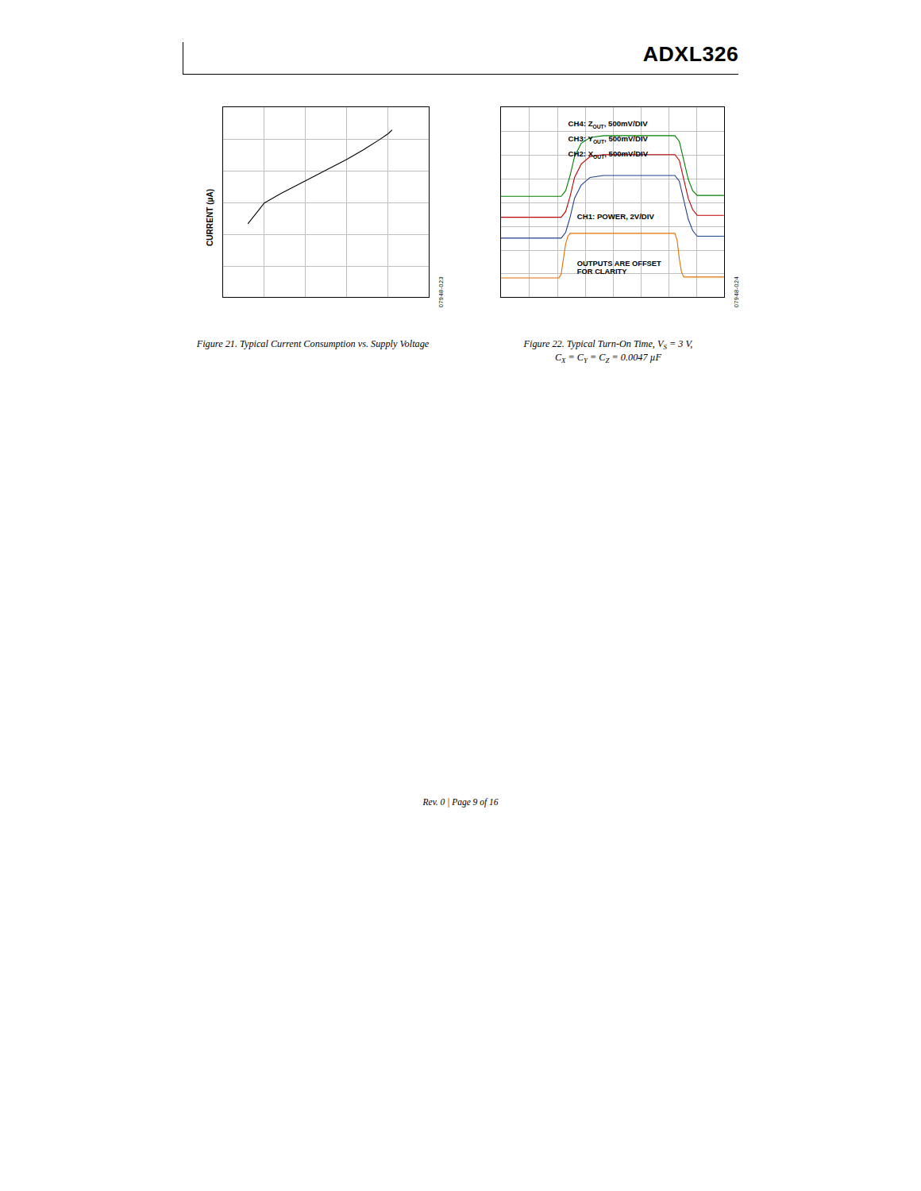ADXL326
CURRENT (µA)
0
100
200
300
400
500
600
1.5
2.0
2.5
3.0
3.5
4.0
SUPPLY (V)
07948-023
Figure 21. Typical Current Consumption vs. Supply Voltage
4
3
2
1
CH4: ZOUT, 500mV/DIV
CH3: YOUT, 500mV/DIV
CH2: XOUT, 500mV/DIV
CH1: POWER, 2V/DIV
OUTPUTS ARE OFFSET
FOR CLARITY
TIME (1ms/DIV)
07948-024
Figure 22. Typical Turn-On Time, VS = 3 V,
CX = CY = CZ = 0.0047 µF
Rev. 0 | Page 9 of 16